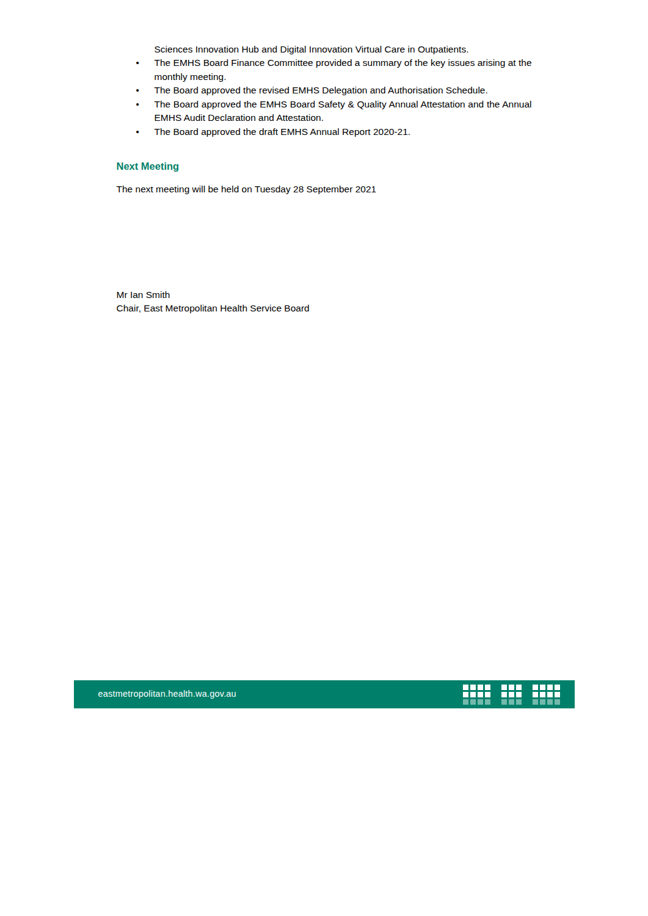Sciences Innovation Hub and Digital Innovation Virtual Care in Outpatients.
The EMHS Board Finance Committee provided a summary of the key issues arising at the monthly meeting.
The Board approved the revised EMHS Delegation and Authorisation Schedule.
The Board approved the EMHS Board Safety & Quality Annual Attestation and the Annual EMHS Audit Declaration and Attestation.
The Board approved the draft EMHS Annual Report 2020-21.
Next Meeting
The next meeting will be held on Tuesday 28 September 2021
Mr Ian Smith
Chair, East Metropolitan Health Service Board
eastmetropolitan.health.wa.gov.au